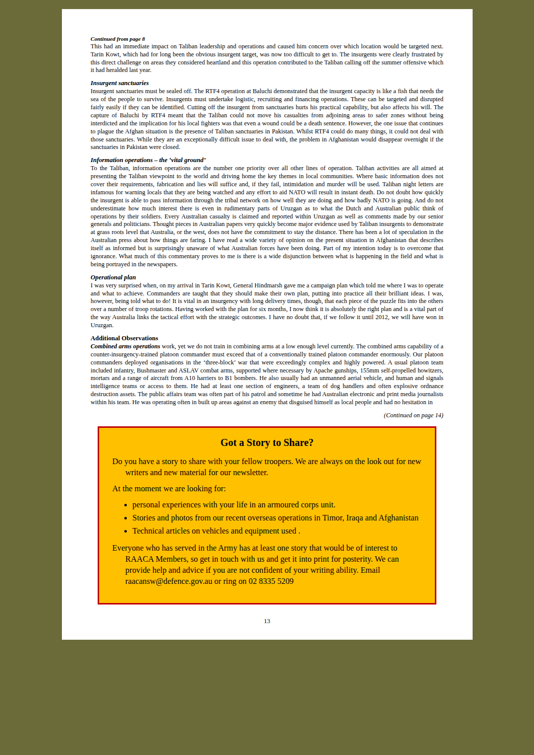Continued from page 8
This had an immediate impact on Taliban leadership and operations and caused him concern over which location would be targeted next. Tarin Kowt, which had for long been the obvious insurgent target, was now too difficult to get to. The insurgents were clearly frustrated by this direct challenge on areas they considered heartland and this operation contributed to the Taliban calling off the summer offensive which it had heralded last year.
Insurgent sanctuaries
Insurgent sanctuaries must be sealed off. The RTF4 operation at Baluchi demonstrated that the insurgent capacity is like a fish that needs the sea of the people to survive. Insurgents must undertake logistic, recruiting and financing operations. These can be targeted and disrupted fairly easily if they can be identified. Cutting off the insurgent from sanctuaries hurts his practical capability, but also affects his will. The capture of Baluchi by RTF4 meant that the Taliban could not move his casualties from adjoining areas to safer zones without being interdicted and the implication for his local fighters was that even a wound could be a death sentence. However, the one issue that continues to plague the Afghan situation is the presence of Taliban sanctuaries in Pakistan. Whilst RTF4 could do many things, it could not deal with those sanctuaries. While they are an exceptionally difficult issue to deal with, the problem in Afghanistan would disappear overnight if the sanctuaries in Pakistan were closed.
Information operations – the ‘vital ground’
To the Taliban, information operations are the number one priority over all other lines of operation. Taliban activities are all aimed at presenting the Taliban viewpoint to the world and driving home the key themes in local communities. Where basic information does not cover their requirements, fabrication and lies will suffice and, if they fail, intimidation and murder will be used. Taliban night letters are infamous for warning locals that they are being watched and any effort to aid NATO will result in instant death. Do not doubt how quickly the insurgent is able to pass information through the tribal network on how well they are doing and how badly NATO is going. And do not underestimate how much interest there is even in rudimentary parts of Uruzgan as to what the Dutch and Australian public think of operations by their soldiers. Every Australian casualty is claimed and reported within Uruzgan as well as comments made by our senior generals and politicians. Thought pieces in Australian papers very quickly become major evidence used by Taliban insurgents to demonstrate at grass roots level that Australia, or the west, does not have the commitment to stay the distance. There has been a lot of speculation in the Australian press about how things are faring. I have read a wide variety of opinion on the present situation in Afghanistan that describes itself as informed but is surprisingly unaware of what Australian forces have been doing. Part of my intention today is to overcome that ignorance. What much of this commentary proves to me is there is a wide disjunction between what is happening in the field and what is being portrayed in the newspapers.
Operational plan
I was very surprised when, on my arrival in Tarin Kowt, General Hindmarsh gave me a campaign plan which told me where I was to operate and what to achieve. Commanders are taught that they should make their own plan, putting into practice all their brilliant ideas. I was, however, being told what to do! It is vital in an insurgency with long delivery times, though, that each piece of the puzzle fits into the others over a number of troop rotations. Having worked with the plan for six months, I now think it is absolutely the right plan and is a vital part of the way Australia links the tactical effort with the strategic outcomes. I have no doubt that, if we follow it until 2012, we will have won in Uruzgan.
Additional Observations
Combined arms operations work, yet we do not train in combining arms at a low enough level currently. The combined arms capability of a counter-insurgency-trained platoon commander must exceed that of a conventionally trained platoon commander enormously. Our platoon commanders deployed organisations in the ‘three-block’ war that were exceedingly complex and highly powered. A usual platoon team included infantry, Bushmaster and ASLAV combat arms, supported where necessary by Apache gunships, 155mm self-propelled howitzers, mortars and a range of aircraft from A10 harriers to B1 bombers. He also usually had an unmanned aerial vehicle, and human and signals intelligence teams or access to them. He had at least one section of engineers, a team of dog handlers and often explosive ordnance destruction assets. The public affairs team was often part of his patrol and sometime he had Australian electronic and print media journalists within his team. He was operating often in built up areas against an enemy that disguised himself as local people and had no hesitation in
(Continued on page 14)
Got a Story to Share?
Do you have a story to share with your fellow troopers. We are always on the look out for new writers and new material for our newsletter.
At the moment we are looking for:
personal experiences with your life in an armoured corps unit.
Stories and photos from our recent overseas operations in Timor, Iraqa and Afghanistan
Technical articles on vehicles and equipment used .
Everyone who has served in the Army has at least one story that would be of interest to RAACA Members, so get in touch with us and get it into print for posterity. We can provide help and advice if you are not confident of your writing ability. Email raacansw@defence.gov.au or ring on 02 8335 5209
13